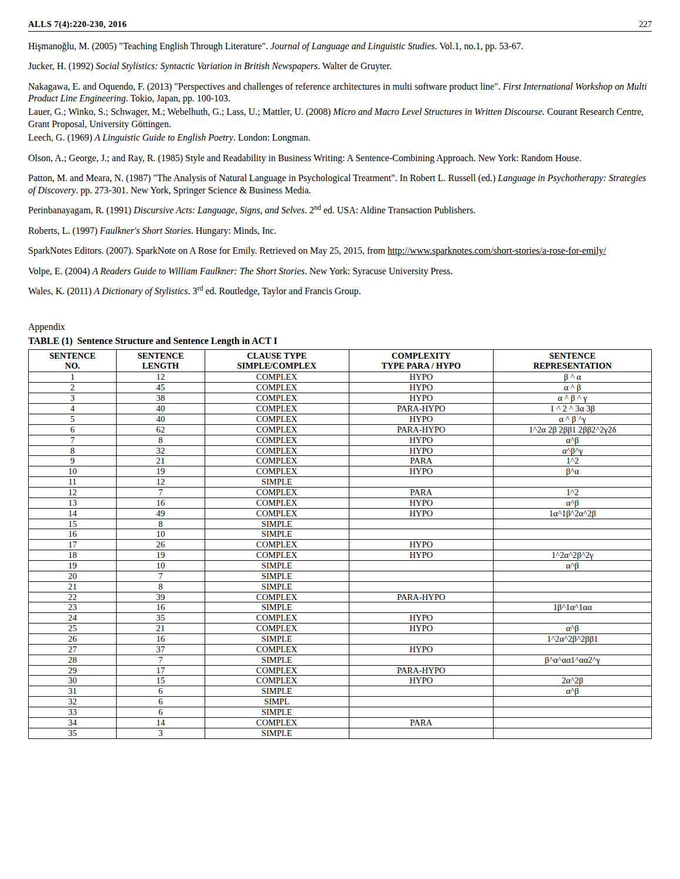ALLS 7(4):220-230, 2016 227
Hişmanoğlu, M. (2005) "Teaching English Through Literature". Journal of Language and Linguistic Studies. Vol.1, no.1, pp. 53-67.
Jucker, H. (1992) Social Stylistics: Syntactic Variation in British Newspapers. Walter de Gruyter.
Nakagawa, E. and Oquendo, F. (2013) "Perspectives and challenges of reference architectures in multi software product line". First International Workshop on Multi Product Line Engineering. Tokio, Japan, pp. 100-103.
Lauer, G.; Winko, S.; Schwager, M.; Webelhuth, G.; Lass, U.; Mattler, U. (2008) Micro and Macro Level Structures in Written Discourse. Courant Research Centre, Grant Proposal, University Göttingen.
Leech, G. (1969) A Linguistic Guide to English Poetry. London: Longman.
Olson, A.; George, J.; and Ray, R. (1985) Style and Readability in Business Writing: A Sentence-Combining Approach. New York: Random House.
Patton, M. and Meara, N. (1987) "The Analysis of Natural Language in Psychological Treatment". In Robert L. Russell (ed.) Language in Psychotherapy: Strategies of Discovery. pp. 273-301. New York, Springer Science & Business Media.
Perinbanayagam, R. (1991) Discursive Acts: Language, Signs, and Selves. 2nd ed. USA: Aldine Transaction Publishers.
Roberts, L. (1997) Faulkner's Short Stories. Hungary: Minds, Inc.
SparkNotes Editors. (2007). SparkNote on A Rose for Emily. Retrieved on May 25, 2015, from http://www.sparknotes.com/short-stories/a-rose-for-emily/
Volpe, E. (2004) A Readers Guide to William Faulkner: The Short Stories. New York: Syracuse University Press.
Wales, K. (2011) A Dictionary of Stylistics. 3rd ed. Routledge, Taylor and Francis Group.
Appendix
TABLE (1) Sentence Structure and Sentence Length in ACT I
| SENTENCE NO. | SENTENCE LENGTH | CLAUSE TYPE SIMPLE/COMPLEX | COMPLEXITY TYPE PARA / HYPO | SENTENCE REPRESENTATION |
| --- | --- | --- | --- | --- |
| 1 | 12 | COMPLEX | HYPO | β ^ α |
| 2 | 45 | COMPLEX | HYPO | α ^ β |
| 3 | 38 | COMPLEX | HYPO | α ^ β ^ γ |
| 4 | 40 | COMPLEX | PARA-HYPO | 1 ^ 2 ^ 3α 3β |
| 5 | 40 | COMPLEX | HYPO | α ^ β ^γ |
| 6 | 62 | COMPLEX | PARA-HYPO | 1^2α 2β 2ββ1 2ββ2^2γ2δ |
| 7 | 8 | COMPLEX | HYPO | α^β |
| 8 | 32 | COMPLEX | HYPO | α^β^γ |
| 9 | 21 | COMPLEX | PARA | 1^2 |
| 10 | 19 | COMPLEX | HYPO | β^α |
| 11 | 12 | SIMPLE | | |
| 12 | 7 | COMPLEX | PARA | 1^2 |
| 13 | 16 | COMPLEX | HYPO | α^β |
| 14 | 49 | COMPLEX | HYPO | 1α^1β^2α^2β |
| 15 | 8 | SIMPLE | | |
| 16 | 10 | SIMPLE | | |
| 17 | 26 | COMPLEX | HYPO | |
| 18 | 19 | COMPLEX | HYPO | 1^2α^2β^2γ |
| 19 | 10 | SIMPLE | | α^β |
| 20 | 7 | SIMPLE | | |
| 21 | 8 | SIMPLE | | |
| 22 | 39 | COMPLEX | PARA-HYPO | |
| 23 | 16 | SIMPLE | | 1β^1α^1αα |
| 24 | 35 | COMPLEX | HYPO | |
| 25 | 21 | COMPLEX | HYPO | α^β |
| 26 | 16 | SIMPLE | | 1^2α^2β^2ββ1 |
| 27 | 37 | COMPLEX | HYPO | |
| 28 | 7 | SIMPLE | | β^α^αα1^αα2^γ |
| 29 | 17 | COMPLEX | PARA-HYPO | |
| 30 | 15 | COMPLEX | HYPO | 2α^2β |
| 31 | 6 | SIMPLE | | α^β |
| 32 | 6 | SIMPL | | |
| 33 | 6 | SIMPLE | | |
| 34 | 14 | COMPLEX | PARA | |
| 35 | 3 | SIMPLE | | |